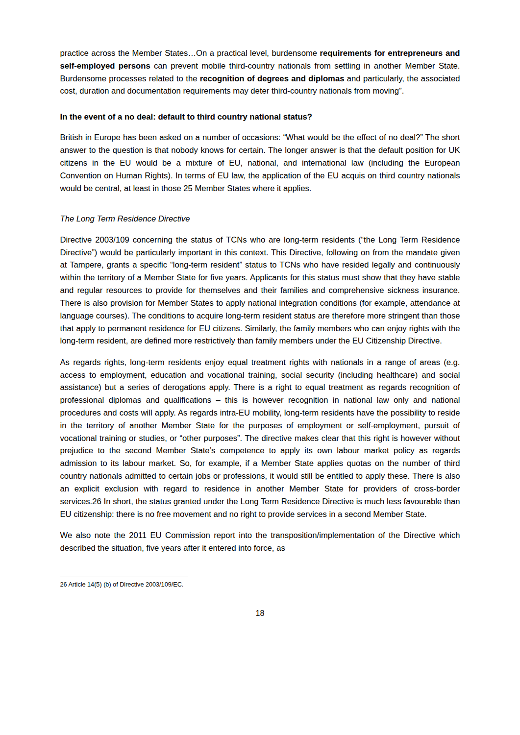practice across the Member States…On a practical level, burdensome requirements for entrepreneurs and self-employed persons can prevent mobile third-country nationals from settling in another Member State. Burdensome processes related to the recognition of degrees and diplomas and particularly, the associated cost, duration and documentation requirements may deter third-country nationals from moving”.
In the event of a no deal: default to third country national status?
British in Europe has been asked on a number of occasions: “What would be the effect of no deal?” The short answer to the question is that nobody knows for certain. The longer answer is that the default position for UK citizens in the EU would be a mixture of EU, national, and international law (including the European Convention on Human Rights). In terms of EU law, the application of the EU acquis on third country nationals would be central, at least in those 25 Member States where it applies.
The Long Term Residence Directive
Directive 2003/109 concerning the status of TCNs who are long-term residents (“the Long Term Residence Directive”) would be particularly important in this context. This Directive, following on from the mandate given at Tampere, grants a specific “long-term resident” status to TCNs who have resided legally and continuously within the territory of a Member State for five years. Applicants for this status must show that they have stable and regular resources to provide for themselves and their families and comprehensive sickness insurance. There is also provision for Member States to apply national integration conditions (for example, attendance at language courses). The conditions to acquire long-term resident status are therefore more stringent than those that apply to permanent residence for EU citizens. Similarly, the family members who can enjoy rights with the long-term resident, are defined more restrictively than family members under the EU Citizenship Directive.
As regards rights, long-term residents enjoy equal treatment rights with nationals in a range of areas (e.g. access to employment, education and vocational training, social security (including healthcare) and social assistance) but a series of derogations apply. There is a right to equal treatment as regards recognition of professional diplomas and qualifications – this is however recognition in national law only and national procedures and costs will apply. As regards intra-EU mobility, long-term residents have the possibility to reside in the territory of another Member State for the purposes of employment or self-employment, pursuit of vocational training or studies, or “other purposes”. The directive makes clear that this right is however without prejudice to the second Member State’s competence to apply its own labour market policy as regards admission to its labour market. So, for example, if a Member State applies quotas on the number of third country nationals admitted to certain jobs or professions, it would still be entitled to apply these. There is also an explicit exclusion with regard to residence in another Member State for providers of cross-border services.26 In short, the status granted under the Long Term Residence Directive is much less favourable than EU citizenship: there is no free movement and no right to provide services in a second Member State.
We also note the 2011 EU Commission report into the transposition/implementation of the Directive which described the situation, five years after it entered into force, as
26 Article 14(5) (b) of Directive 2003/109/EC.
18